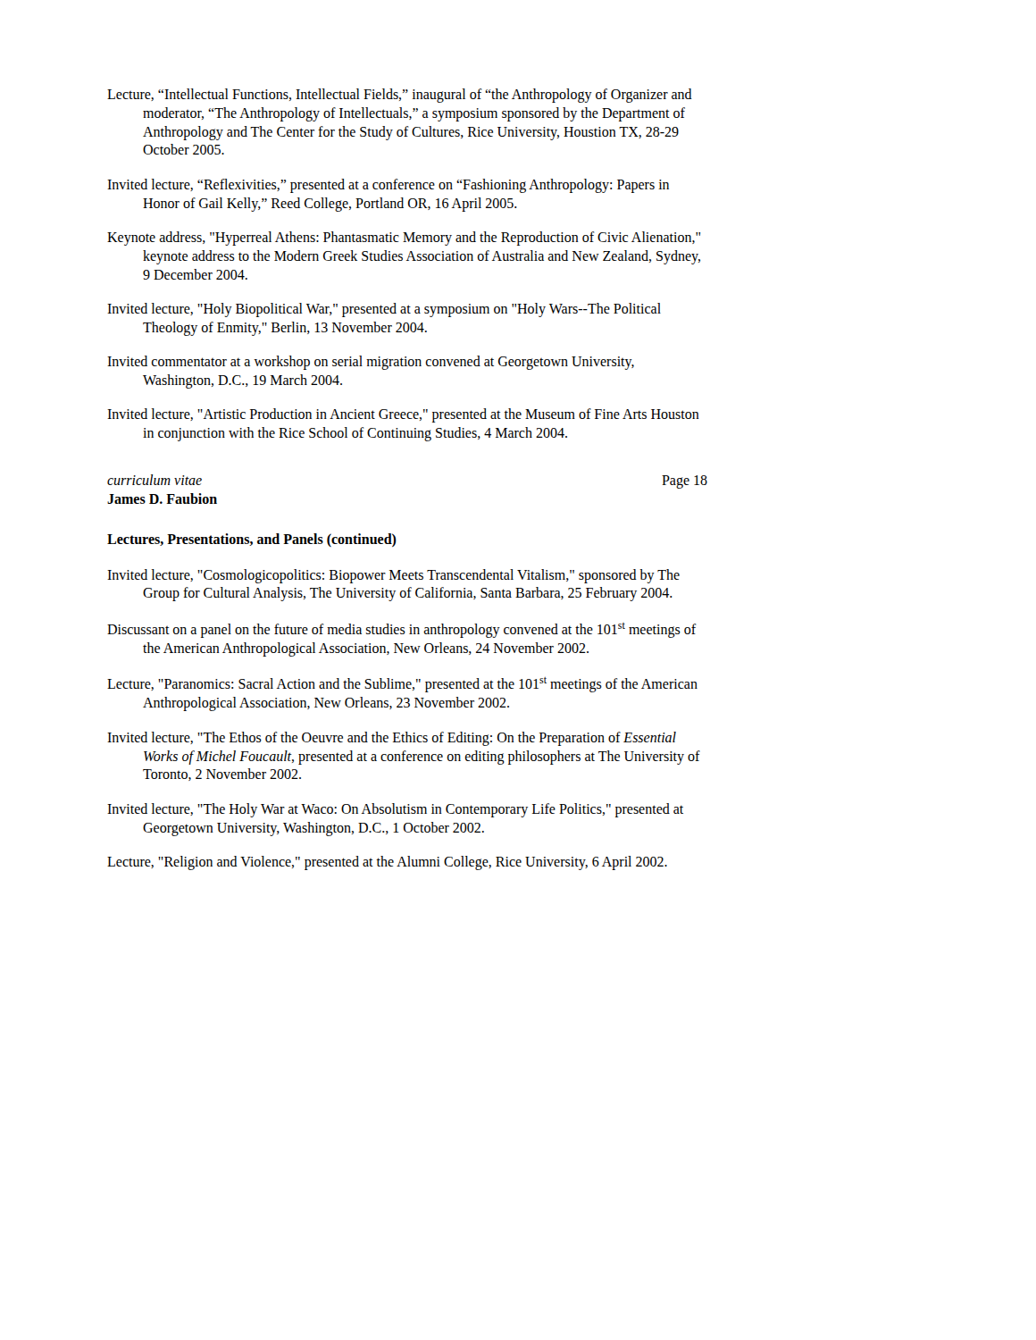Lecture, “Intellectual Functions, Intellectual Fields,” inaugural of “the Anthropology of Organizer and moderator, “The Anthropology of Intellectuals,” a symposium sponsored by the Department of Anthropology and The Center for the Study of Cultures, Rice University, Houstion TX, 28-29 October 2005.
Invited lecture, “Reflexivities,” presented at a conference on “Fashioning Anthropology: Papers in Honor of Gail Kelly,” Reed College, Portland OR, 16 April 2005.
Keynote address, "Hyperreal Athens: Phantasmatic Memory and the Reproduction of Civic Alienation," keynote address to the Modern Greek Studies Association of Australia and New Zealand, Sydney, 9 December 2004.
Invited lecture, "Holy Biopolitical War," presented at a symposium on "Holy Wars--The Political Theology of Enmity," Berlin, 13 November 2004.
Invited commentator at a workshop on serial migration convened at Georgetown University, Washington, D.C., 19 March 2004.
Invited lecture, "Artistic Production in Ancient Greece," presented at the Museum of Fine Arts Houston in conjunction with the Rice School of Continuing Studies, 4 March 2004.
curriculum vitae Page 18
James D. Faubion
Lectures, Presentations, and Panels (continued)
Invited lecture, "Cosmologicopolitics: Biopower Meets Transcendental Vitalism," sponsored by The Group for Cultural Analysis, The University of California, Santa Barbara, 25 February 2004.
Discussant on a panel on the future of media studies in anthropology convened at the 101st meetings of the American Anthropological Association, New Orleans, 24 November 2002.
Lecture, "Paranomics: Sacral Action and the Sublime," presented at the 101st meetings of the American Anthropological Association, New Orleans, 23 November 2002.
Invited lecture, "The Ethos of the Oeuvre and the Ethics of Editing: On the Preparation of Essential Works of Michel Foucault, presented at a conference on editing philosophers at The University of Toronto, 2 November 2002.
Invited lecture, "The Holy War at Waco: On Absolutism in Contemporary Life Politics," presented at Georgetown University, Washington, D.C., 1 October 2002.
Lecture, "Religion and Violence," presented at the Alumni College, Rice University, 6 April 2002.